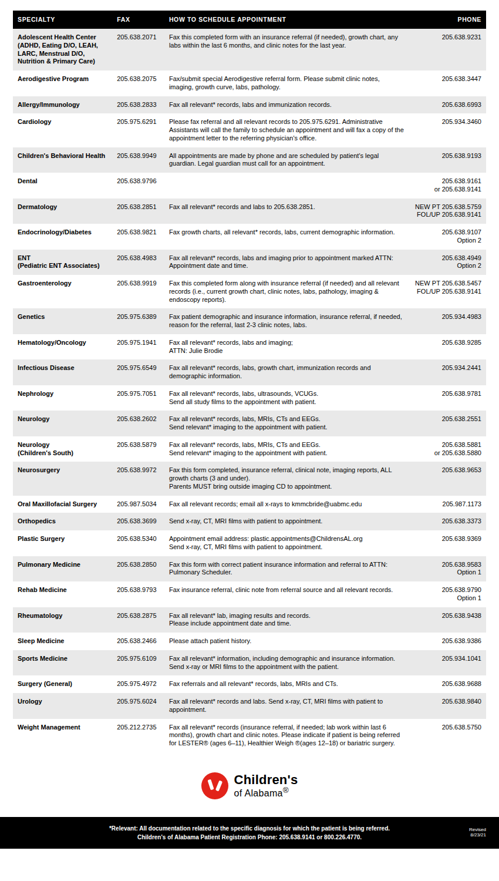| Specialty | Fax | How to Schedule Appointment | Phone |
| --- | --- | --- | --- |
| Adolescent Health Center (ADHD, Eating D/O, LEAH, LARC, Menstrual D/O, Nutrition & Primary Care) | 205.638.2071 | Fax this completed form with an insurance referral (if needed), growth chart, any labs within the last 6 months, and clinic notes for the last year. | 205.638.9231 |
| Aerodigestive Program | 205.638.2075 | Fax/submit special Aerodigestive referral form. Please submit clinic notes, imaging, growth curve, labs, pathology. | 205.638.3447 |
| Allergy/Immunology | 205.638.2833 | Fax all relevant* records, labs and immunization records. | 205.638.6993 |
| Cardiology | 205.975.6291 | Please fax referral and all relevant records to 205.975.6291. Administrative Assistants will call the family to schedule an appointment and will fax a copy of the appointment letter to the referring physician's office. | 205.934.3460 |
| Children's Behavioral Health | 205.638.9949 | All appointments are made by phone and are scheduled by patient's legal guardian. Legal guardian must call for an appointment. | 205.638.9193 |
| Dental | 205.638.9796 | | 205.638.9161 or 205.638.9141 |
| Dermatology | 205.638.2851 | Fax all relevant* records and labs to 205.638.2851. | NEW PT 205.638.5759 FOL/UP 205.638.9141 |
| Endocrinology/Diabetes | 205.638.9821 | Fax growth charts, all relevant* records, labs, current demographic information. | 205.638.9107 Option 2 |
| ENT (Pediatric ENT Associates) | 205.638.4983 | Fax all relevant* records, labs and imaging prior to appointment marked ATTN: Appointment date and time. | 205.638.4949 Option 2 |
| Gastroenterology | 205.638.9919 | Fax this completed form along with insurance referral (if needed) and all relevant records (i.e., current growth chart, clinic notes, labs, pathology, imaging & endoscopy reports). | NEW PT 205.638.5457 FOL/UP 205.638.9141 |
| Genetics | 205.975.6389 | Fax patient demographic and insurance information, insurance referral, if needed, reason for the referral, last 2-3 clinic notes, labs. | 205.934.4983 |
| Hematology/Oncology | 205.975.1941 | Fax all relevant* records, labs and imaging; ATTN: Julie Brodie | 205.638.9285 |
| Infectious Disease | 205.975.6549 | Fax all relevant* records, labs, growth chart, immunization records and demographic information. | 205.934.2441 |
| Nephrology | 205.975.7051 | Fax all relevant* records, labs, ultrasounds, VCUGs. Send all study films to the appointment with patient. | 205.638.9781 |
| Neurology | 205.638.2602 | Fax all relevant* records, labs, MRIs, CTs and EEGs. Send relevant* imaging to the appointment with patient. | 205.638.2551 |
| Neurology (Children's South) | 205.638.5879 | Fax all relevant* records, labs, MRIs, CTs and EEGs. Send relevant* imaging to the appointment with patient. | 205.638.5881 or 205.638.5880 |
| Neurosurgery | 205.638.9972 | Fax this form completed, insurance referral, clinical note, imaging reports, ALL growth charts (3 and under). Parents MUST bring outside imaging CD to appointment. | 205.638.9653 |
| Oral Maxillofacial Surgery | 205.987.5034 | Fax all relevant records; email all x-rays to kmmcbride@uabmc.edu | 205.987.1173 |
| Orthopedics | 205.638.3699 | Send x-ray, CT, MRI films with patient to appointment. | 205.638.3373 |
| Plastic Surgery | 205.638.5340 | Appointment email address: plastic.appointments@ChildrensAL.org Send x-ray, CT, MRI films with patient to appointment. | 205.638.9369 |
| Pulmonary Medicine | 205.638.2850 | Fax this form with correct patient insurance information and referral to ATTN: Pulmonary Scheduler. | 205.638.9583 Option 1 |
| Rehab Medicine | 205.638.9793 | Fax insurance referral, clinic note from referral source and all relevant records. | 205.638.9790 Option 1 |
| Rheumatology | 205.638.2875 | Fax all relevant* lab, imaging results and records. Please include appointment date and time. | 205.638.9438 |
| Sleep Medicine | 205.638.2466 | Please attach patient history. | 205.638.9386 |
| Sports Medicine | 205.975.6109 | Fax all relevant* information, including demographic and insurance information. Send x-ray or MRI films to the appointment with the patient. | 205.934.1041 |
| Surgery (General) | 205.975.4972 | Fax referrals and all relevant* records, labs, MRIs and CTs. | 205.638.9688 |
| Urology | 205.975.6024 | Fax all relevant* records and labs. Send x-ray, CT, MRI films with patient to appointment. | 205.638.9840 |
| Weight Management | 205.212.2735 | Fax all relevant* records (insurance referral, if needed; lab work within last 6 months), growth chart and clinic notes. Please indicate if patient is being referred for LESTER® (ages 6–11), Healthier Weigh ®(ages 12–18) or bariatric surgery. | 205.638.5750 |
Children's
of Alabama®
*Relevant: All documentation related to the specific diagnosis for which the patient is being referred.
Children's of Alabama Patient Registration Phone: 205.638.9141 or 800.226.4770.
Revised
8/23/21